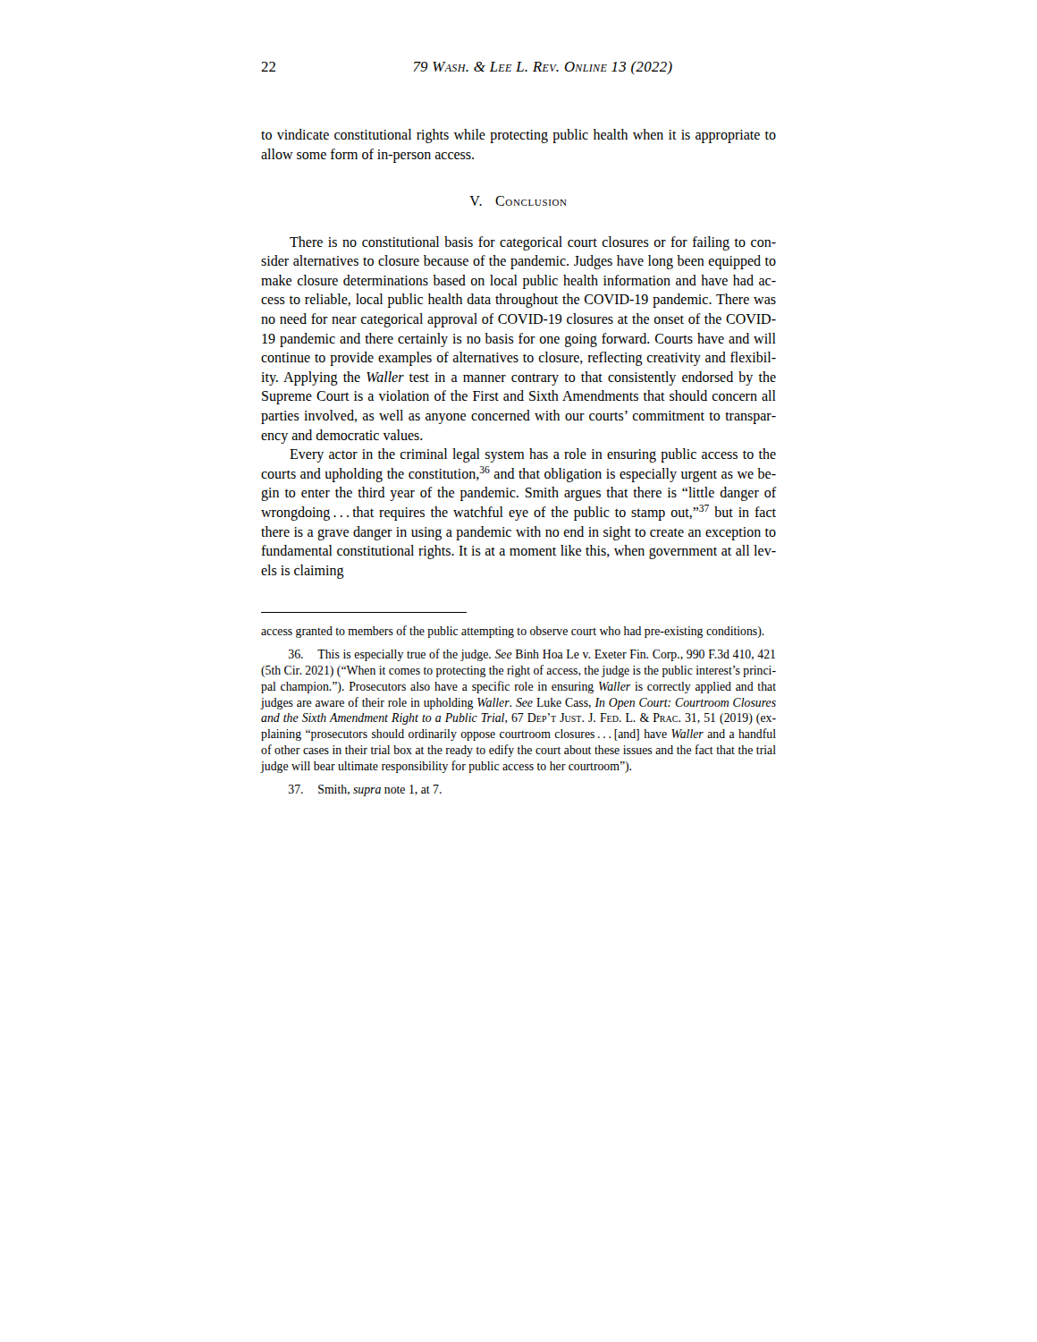22 79 Wash. & Lee L. Rev. Online 13 (2022)
to vindicate constitutional rights while protecting public health when it is appropriate to allow some form of in-person access.
V. Conclusion
There is no constitutional basis for categorical court closures or for failing to consider alternatives to closure because of the pandemic. Judges have long been equipped to make closure determinations based on local public health information and have had access to reliable, local public health data throughout the COVID-19 pandemic. There was no need for near categorical approval of COVID-19 closures at the onset of the COVID-19 pandemic and there certainly is no basis for one going forward. Courts have and will continue to provide examples of alternatives to closure, reflecting creativity and flexibility. Applying the Waller test in a manner contrary to that consistently endorsed by the Supreme Court is a violation of the First and Sixth Amendments that should concern all parties involved, as well as anyone concerned with our courts’ commitment to transparency and democratic values.
Every actor in the criminal legal system has a role in ensuring public access to the courts and upholding the constitution,36 and that obligation is especially urgent as we begin to enter the third year of the pandemic. Smith argues that there is “little danger of wrongdoing . . . that requires the watchful eye of the public to stamp out,”37 but in fact there is a grave danger in using a pandemic with no end in sight to create an exception to fundamental constitutional rights. It is at a moment like this, when government at all levels is claiming
access granted to members of the public attempting to observe court who had pre-existing conditions).
36. This is especially true of the judge. See Binh Hoa Le v. Exeter Fin. Corp., 990 F.3d 410, 421 (5th Cir. 2021) (“When it comes to protecting the right of access, the judge is the public interest’s principal champion.”). Prosecutors also have a specific role in ensuring Waller is correctly applied and that judges are aware of their role in upholding Waller. See Luke Cass, In Open Court: Courtroom Closures and the Sixth Amendment Right to a Public Trial, 67 Dep’t Just. J. Fed. L. & Prac. 31, 51 (2019) (explaining “prosecutors should ordinarily oppose courtroom closures . . . [and] have Waller and a handful of other cases in their trial box at the ready to edify the court about these issues and the fact that the trial judge will bear ultimate responsibility for public access to her courtroom”).
37. Smith, supra note 1, at 7.